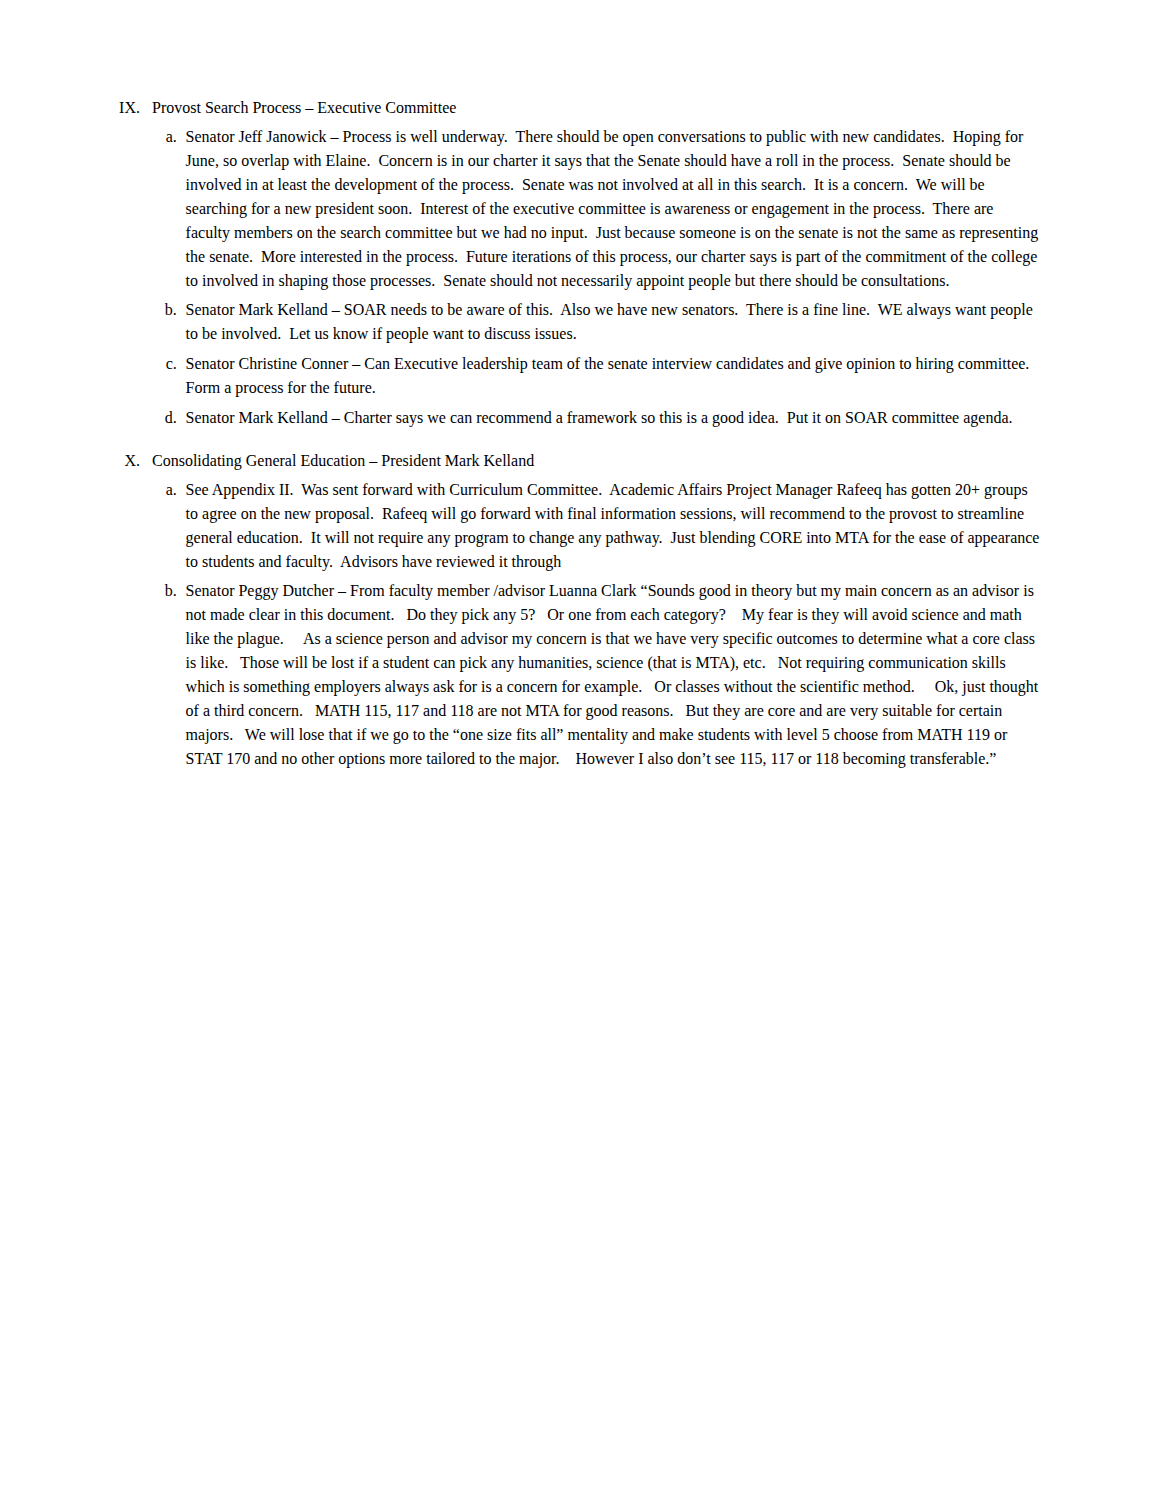Provost Search Process – Executive Committee
Senator Jeff Janowick – Process is well underway. There should be open conversations to public with new candidates. Hoping for June, so overlap with Elaine. Concern is in our charter it says that the Senate should have a roll in the process. Senate should be involved in at least the development of the process. Senate was not involved at all in this search. It is a concern. We will be searching for a new president soon. Interest of the executive committee is awareness or engagement in the process. There are faculty members on the search committee but we had no input. Just because someone is on the senate is not the same as representing the senate. More interested in the process. Future iterations of this process, our charter says is part of the commitment of the college to involved in shaping those processes. Senate should not necessarily appoint people but there should be consultations.
Senator Mark Kelland – SOAR needs to be aware of this. Also we have new senators. There is a fine line. WE always want people to be involved. Let us know if people want to discuss issues.
Senator Christine Conner – Can Executive leadership team of the senate interview candidates and give opinion to hiring committee. Form a process for the future.
Senator Mark Kelland – Charter says we can recommend a framework so this is a good idea. Put it on SOAR committee agenda.
Consolidating General Education – President Mark Kelland
See Appendix II. Was sent forward with Curriculum Committee. Academic Affairs Project Manager Rafeeq has gotten 20+ groups to agree on the new proposal. Rafeeq will go forward with final information sessions, will recommend to the provost to streamline general education. It will not require any program to change any pathway. Just blending CORE into MTA for the ease of appearance to students and faculty. Advisors have reviewed it through
Senator Peggy Dutcher – From faculty member /advisor Luanna Clark “Sounds good in theory but my main concern as an advisor is not made clear in this document. Do they pick any 5? Or one from each category? My fear is they will avoid science and math like the plague. As a science person and advisor my concern is that we have very specific outcomes to determine what a core class is like. Those will be lost if a student can pick any humanities, science (that is MTA), etc. Not requiring communication skills which is something employers always ask for is a concern for example. Or classes without the scientific method. Ok, just thought of a third concern. MATH 115, 117 and 118 are not MTA for good reasons. But they are core and are very suitable for certain majors. We will lose that if we go to the “one size fits all” mentality and make students with level 5 choose from MATH 119 or STAT 170 and no other options more tailored to the major. However I also don’t see 115, 117 or 118 becoming transferable.”